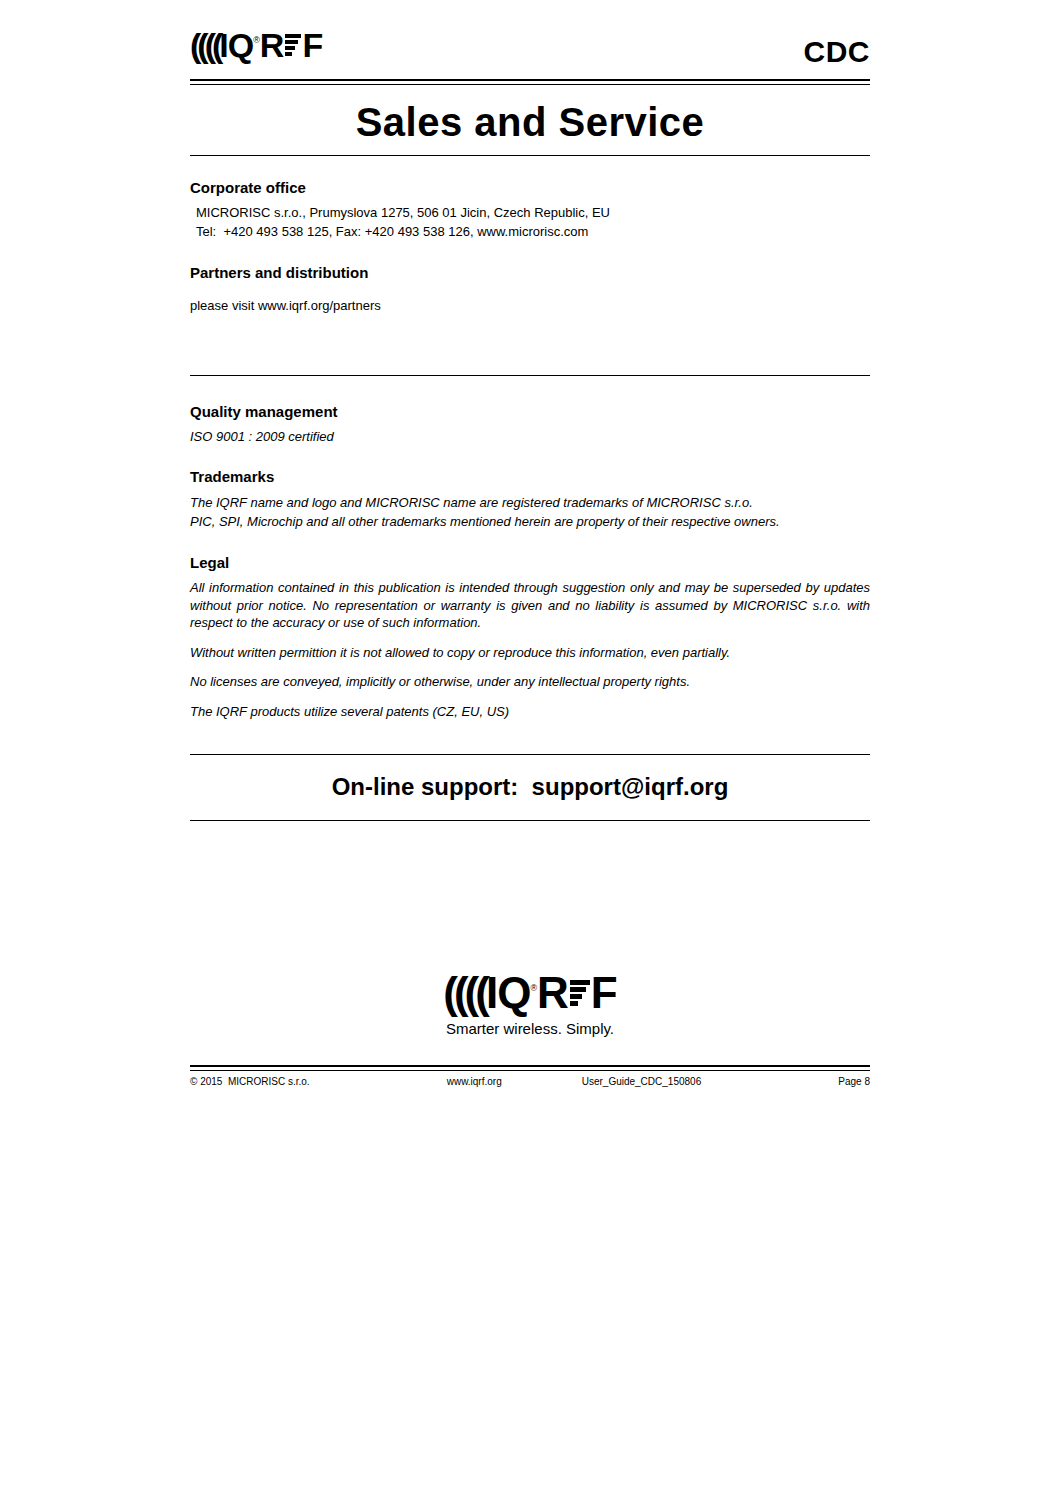((((IQ®R F
CDC
Sales and Service
Corporate office
MICRORISC s.r.o., Prumyslova 1275, 506 01 Jicin, Czech Republic, EU
Tel: +420 493 538 125, Fax: +420 493 538 126, www.microrisc.com
Partners and distribution
please visit www.iqrf.org/partners
Quality management
ISO 9001 : 2009 certified
Trademarks
The IQRF name and logo and MICRORISC name are registered trademarks of MICRORISC s.r.o.
PIC, SPI, Microchip and all other trademarks mentioned herein are property of their respective owners.
Legal
All information contained in this publication is intended through suggestion only and may be superseded by updates without prior notice. No representation or warranty is given and no liability is assumed by MICRORISC s.r.o. with respect to the accuracy or use of such information.
Without written permittion it is not allowed to copy or reproduce this information, even partially.
No licenses are conveyed, implicitly or otherwise, under any intellectual property rights.
The IQRF products utilize several patents (CZ, EU, US)
On-line support: support@iqrf.org
((((IQ®R F
Smarter wireless. Simply.
© 2015 MICRORISC s.r.o.
www.iqrf.org User_Guide_CDC_150806
Page 8